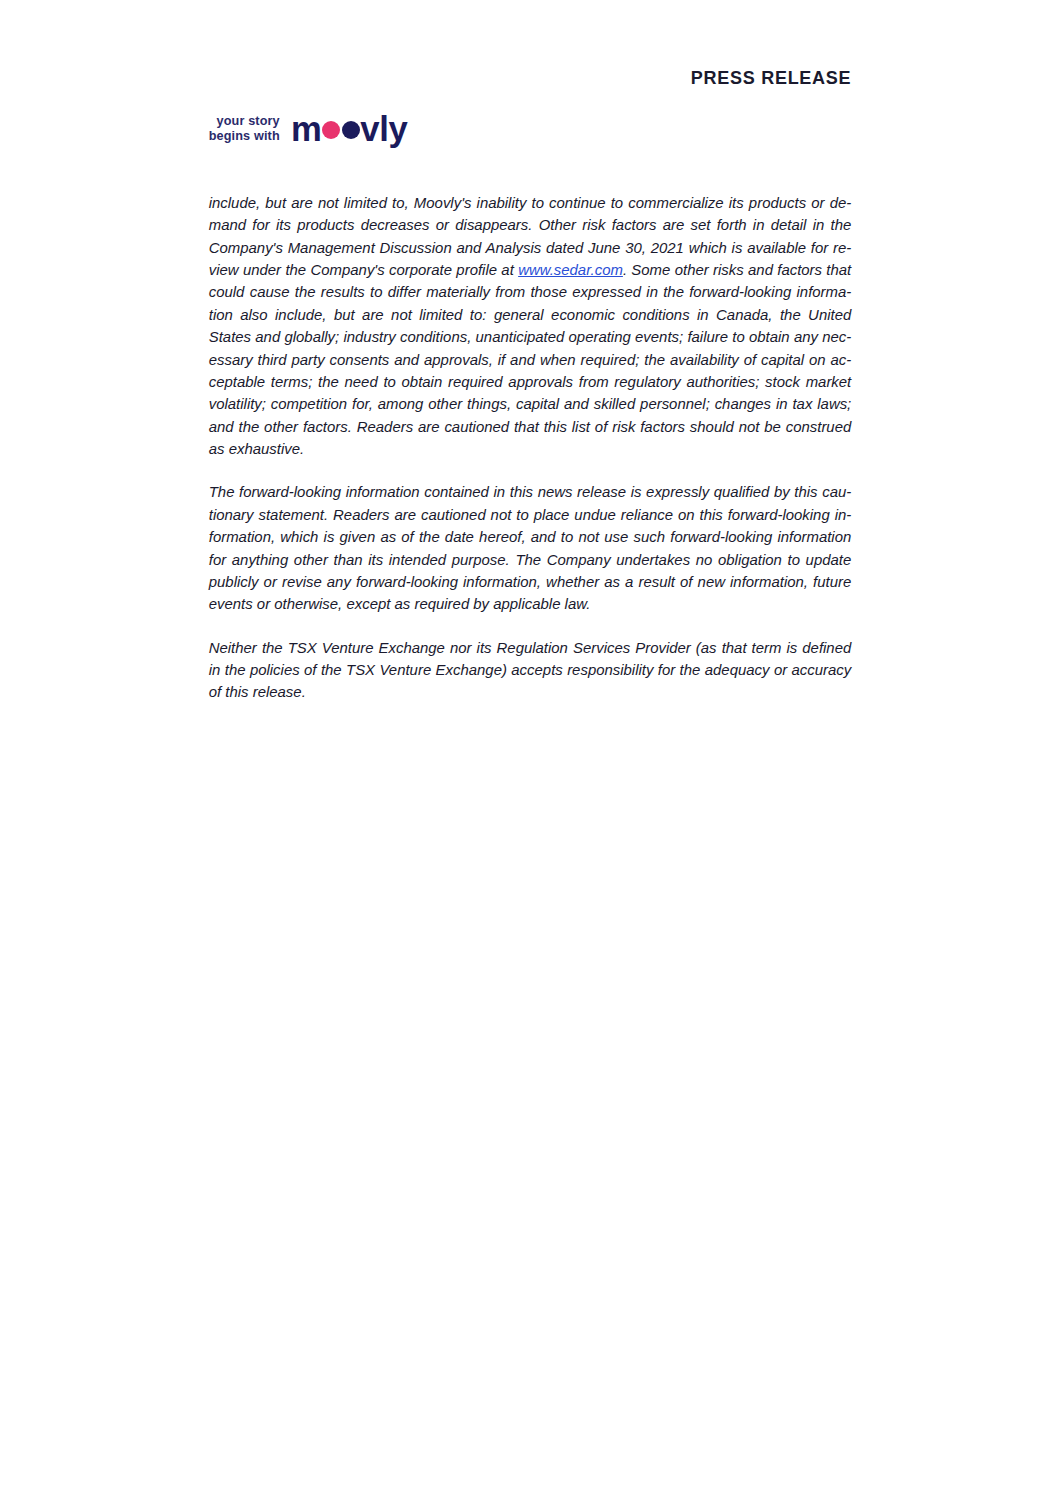PRESS RELEASE
your story
begins with
m vly
include, but are not limited to, Moovly's inability to continue to commercialize its products or demand for its products decreases or disappears. Other risk factors are set forth in detail in the Company's Management Discussion and Analysis dated June 30, 2021 which is available for review under the Company's corporate profile at www.sedar.com. Some other risks and factors that could cause the results to differ materially from those expressed in the forward-looking information also include, but are not limited to: general economic conditions in Canada, the United States and globally; industry conditions, unanticipated operating events; failure to obtain any necessary third party consents and approvals, if and when required; the availability of capital on acceptable terms; the need to obtain required approvals from regulatory authorities; stock market volatility; competition for, among other things, capital and skilled personnel; changes in tax laws; and the other factors. Readers are cautioned that this list of risk factors should not be construed as exhaustive.
The forward-looking information contained in this news release is expressly qualified by this cautionary statement. Readers are cautioned not to place undue reliance on this forward-looking information, which is given as of the date hereof, and to not use such forward-looking information for anything other than its intended purpose. The Company undertakes no obligation to update publicly or revise any forward-looking information, whether as a result of new information, future events or otherwise, except as required by applicable law.
Neither the TSX Venture Exchange nor its Regulation Services Provider (as that term is defined in the policies of the TSX Venture Exchange) accepts responsibility for the adequacy or accuracy of this release.